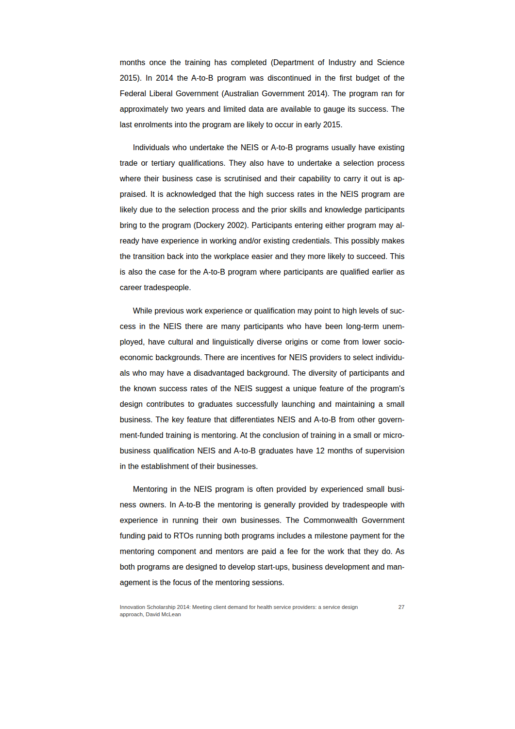months once the training has completed (Department of Industry and Science 2015). In 2014 the A-to-B program was discontinued in the first budget of the Federal Liberal Government (Australian Government 2014). The program ran for approximately two years and limited data are available to gauge its success. The last enrolments into the program are likely to occur in early 2015.
Individuals who undertake the NEIS or A-to-B programs usually have existing trade or tertiary qualifications. They also have to undertake a selection process where their business case is scrutinised and their capability to carry it out is appraised. It is acknowledged that the high success rates in the NEIS program are likely due to the selection process and the prior skills and knowledge participants bring to the program (Dockery 2002). Participants entering either program may already have experience in working and/or existing credentials. This possibly makes the transition back into the workplace easier and they more likely to succeed. This is also the case for the A-to-B program where participants are qualified earlier as career tradespeople.
While previous work experience or qualification may point to high levels of success in the NEIS there are many participants who have been long-term unemployed, have cultural and linguistically diverse origins or come from lower socio-economic backgrounds. There are incentives for NEIS providers to select individuals who may have a disadvantaged background. The diversity of participants and the known success rates of the NEIS suggest a unique feature of the program's design contributes to graduates successfully launching and maintaining a small business. The key feature that differentiates NEIS and A-to-B from other government-funded training is mentoring. At the conclusion of training in a small or micro-business qualification NEIS and A-to-B graduates have 12 months of supervision in the establishment of their businesses.
Mentoring in the NEIS program is often provided by experienced small business owners. In A-to-B the mentoring is generally provided by tradespeople with experience in running their own businesses. The Commonwealth Government funding paid to RTOs running both programs includes a milestone payment for the mentoring component and mentors are paid a fee for the work that they do. As both programs are designed to develop start-ups, business development and management is the focus of the mentoring sessions.
Innovation Scholarship 2014: Meeting client demand for health service providers: a service design approach, David McLean
27